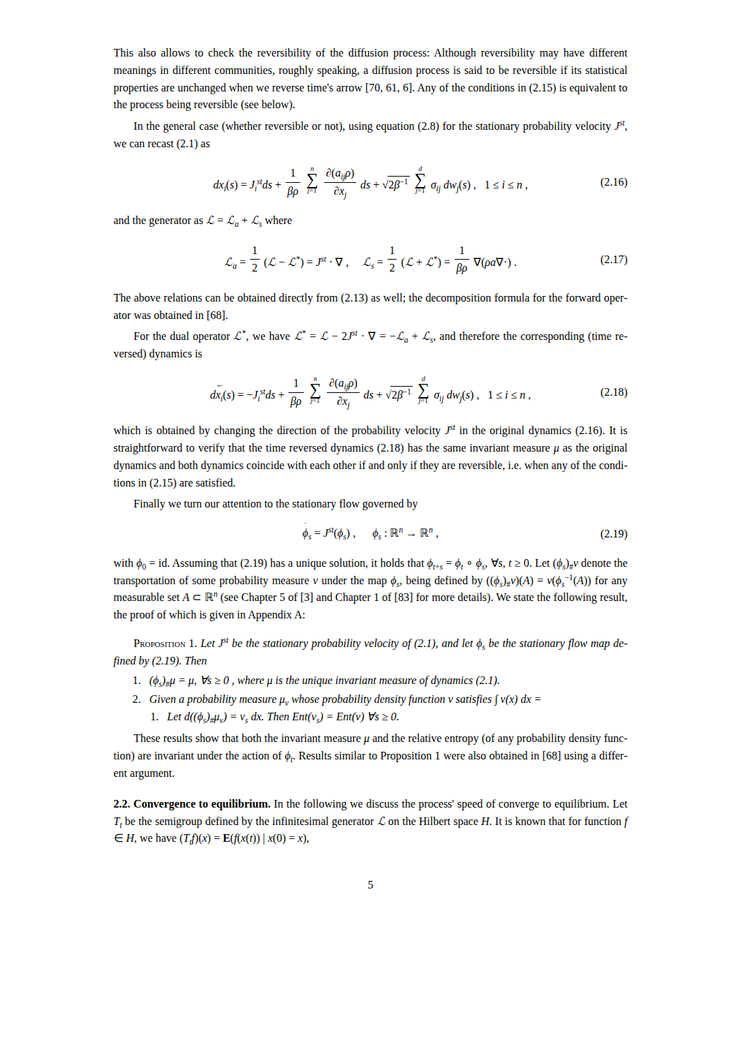This also allows to check the reversibility of the diffusion process: Although reversibility may have different meanings in different communities, roughly speaking, a diffusion process is said to be reversible if its statistical properties are unchanged when we reverse time's arrow [70, 61, 6]. Any of the conditions in (2.15) is equivalent to the process being reversible (see below).
In the general case (whether reversible or not), using equation (2.8) for the stationary probability velocity Jst, we can recast (2.1) as
dxi(s) = Jistds + 1 βρ n∑j=1 ∂(aijρ)∂xj ds + √2β−1 d∑j=1 σij dwj(s) , 1 ≤ i ≤ n , (2.16)
and the generator as ℒ = ℒa + ℒs where
ℒa = 12 (ℒ − ℒ*) = Jst · ∇ , ℒs = 12 (ℒ + ℒ*) = 1 βρ ∇(ρa∇·) . (2.17)
The above relations can be obtained directly from (2.13) as well; the decomposition formula for the forward operator was obtained in [68].
For the dual operator ℒ*, we have ℒ* = ℒ − 2Jst · ∇ = −ℒa + ℒs, and therefore the corresponding (time reversed) dynamics is
d←xi(s) = −Jistds + 1 βρ n∑j=1 ∂(aijρ)∂xj ds + √2β−1 d∑j=1 σij dwj(s) , 1 ≤ i ≤ n , (2.18)
which is obtained by changing the direction of the probability velocity Jst in the original dynamics (2.16). It is straightforward to verify that the time reversed dynamics (2.18) has the same invariant measure μ as the original dynamics and both dynamics coincide with each other if and only if they are reversible, i.e. when any of the conditions in (2.15) are satisfied.
Finally we turn our attention to the stationary flow governed by
·ϕs = Jst(ϕs) , ϕs : ℝn → ℝn , (2.19)
with ϕ0 = id. Assuming that (2.19) has a unique solution, it holds that ϕt+s = ϕt ∘ ϕs, ∀s, t ≥ 0. Let (ϕs)#ν denote the transportation of some probability measure ν under the map ϕs, being defined by ((ϕs)#ν)(A) = ν(ϕs−1(A)) for any measurable set A ⊂ ℝn (see Chapter 5 of [3] and Chapter 1 of [83] for more details). We state the following result, the proof of which is given in Appendix A:
Proposition 1. Let Jst be the stationary probability velocity of (2.1), and let ϕs be the stationary flow map defined by (2.19). Then
(ϕs)#μ = μ, ∀s ≥ 0 , where μ is the unique invariant measure of dynamics (2.1).
Given a probability measure μv whose probability density function v satisfies ∫ v(x) dx =
Let d((ϕs)#μv) = vs dx. Then Ent(vs) = Ent(v) ∀s ≥ 0.
These results show that both the invariant measure μ and the relative entropy (of any probability density function) are invariant under the action of ϕt. Results similar to Proposition 1 were also obtained in [68] using a different argument.
2.2. Convergence to equilibrium.
In the following we discuss the process' speed of converge to equilibrium. Let Tt be the semigroup defined by the infinitesimal generator ℒ on the Hilbert space H. It is known that for function f ∈ H, we have (Ttf)(x) = E(f(x(t)) | x(0) = x),
5